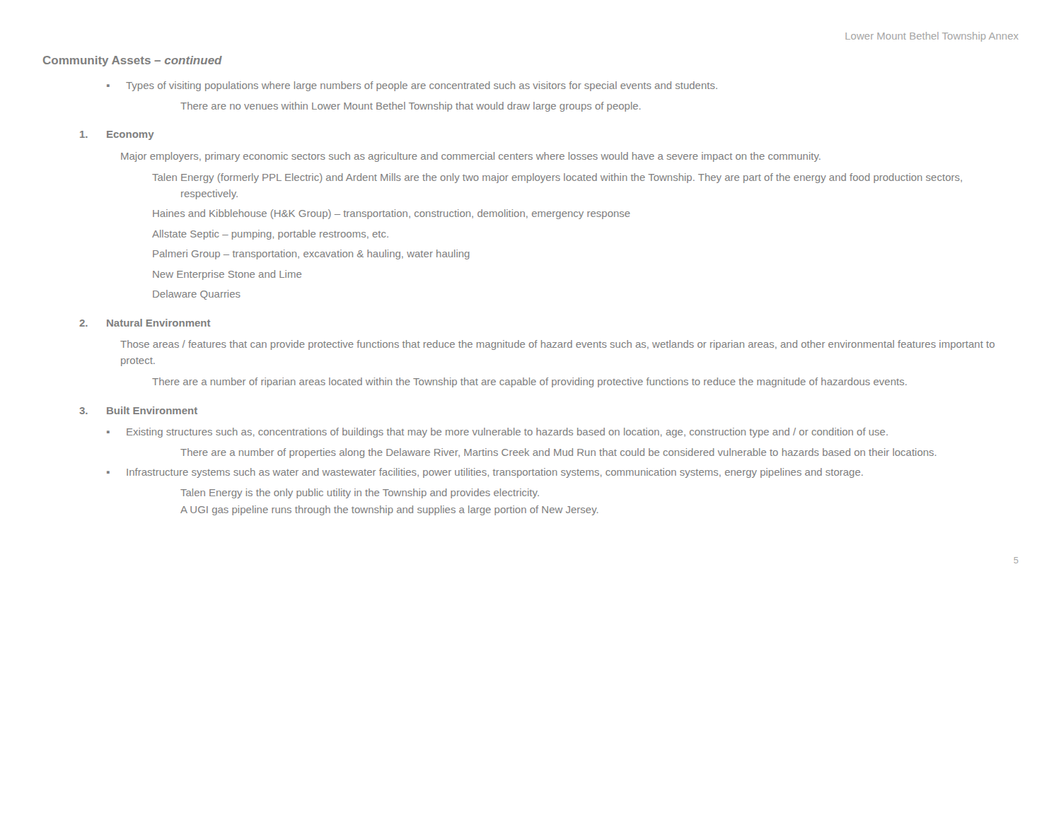Lower Mount Bethel Township Annex
Community Assets – continued
Types of visiting populations where large numbers of people are concentrated such as visitors for special events and students.
There are no venues within Lower Mount Bethel Township that would draw large groups of people.
Economy
Major employers, primary economic sectors such as agriculture and commercial centers where losses would have a severe impact on the community.
Talen Energy (formerly PPL Electric) and Ardent Mills are the only two major employers located within the Township. They are part of the energy and food production sectors, respectively.
Haines and Kibblehouse (H&K Group) – transportation, construction, demolition, emergency response
Allstate Septic – pumping, portable restrooms, etc.
Palmeri Group – transportation, excavation & hauling, water hauling
New Enterprise Stone and Lime
Delaware Quarries
Natural Environment
Those areas / features that can provide protective functions that reduce the magnitude of hazard events such as, wetlands or riparian areas, and other environmental features important to protect.
There are a number of riparian areas located within the Township that are capable of providing protective functions to reduce the magnitude of hazardous events.
Built Environment
Existing structures such as, concentrations of buildings that may be more vulnerable to hazards based on location, age, construction type and / or condition of use.
There are a number of properties along the Delaware River, Martins Creek and Mud Run that could be considered vulnerable to hazards based on their locations.
Infrastructure systems such as water and wastewater facilities, power utilities, transportation systems, communication systems, energy pipelines and storage.
Talen Energy is the only public utility in the Township and provides electricity.
A UGI gas pipeline runs through the township and supplies a large portion of New Jersey.
5